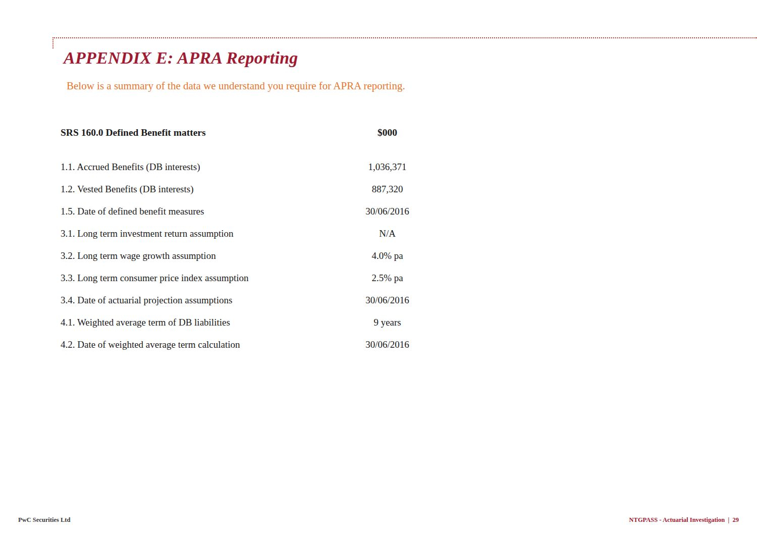APPENDIX E: APRA Reporting
Below is a summary of the data we understand you require for APRA reporting.
| SRS 160.0 Defined Benefit matters | $000 |
| --- | --- |
| 1.1. Accrued Benefits (DB interests) | 1,036,371 |
| 1.2. Vested Benefits (DB interests) | 887,320 |
| 1.5. Date of defined benefit measures | 30/06/2016 |
| 3.1. Long term investment return assumption | N/A |
| 3.2. Long term wage growth assumption | 4.0% pa |
| 3.3. Long term consumer price index assumption | 2.5% pa |
| 3.4. Date of actuarial projection assumptions | 30/06/2016 |
| 4.1. Weighted average term of DB liabilities | 9 years |
| 4.2. Date of weighted average term calculation | 30/06/2016 |
PwC Securities Ltd
NTGPASS - Actuarial Investigation | 29